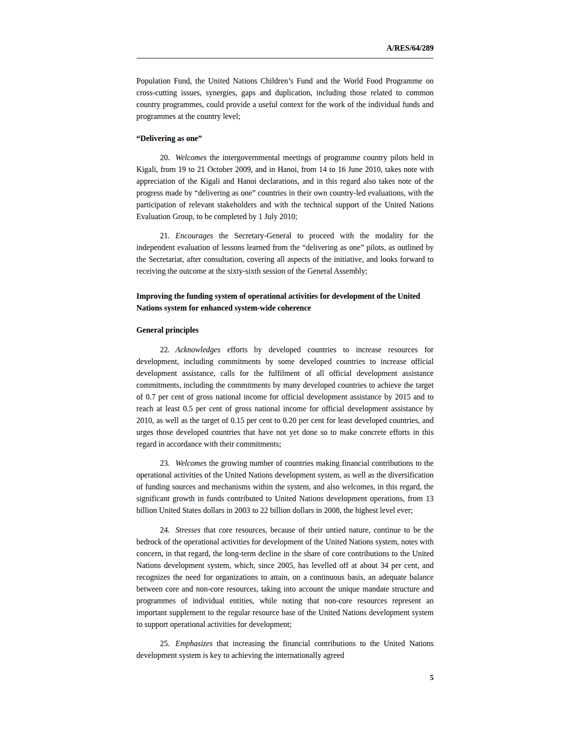A/RES/64/289
Population Fund, the United Nations Children’s Fund and the World Food Programme on cross-cutting issues, synergies, gaps and duplication, including those related to common country programmes, could provide a useful context for the work of the individual funds and programmes at the country level;
“Delivering as one”
20. Welcomes the intergovernmental meetings of programme country pilots held in Kigali, from 19 to 21 October 2009, and in Hanoi, from 14 to 16 June 2010, takes note with appreciation of the Kigali and Hanoi declarations, and in this regard also takes note of the progress made by “delivering as one” countries in their own country-led evaluations, with the participation of relevant stakeholders and with the technical support of the United Nations Evaluation Group, to be completed by 1 July 2010;
21. Encourages the Secretary-General to proceed with the modality for the independent evaluation of lessons learned from the “delivering as one” pilots, as outlined by the Secretariat, after consultation, covering all aspects of the initiative, and looks forward to receiving the outcome at the sixty-sixth session of the General Assembly;
Improving the funding system of operational activities for development of the United Nations system for enhanced system-wide coherence
General principles
22. Acknowledges efforts by developed countries to increase resources for development, including commitments by some developed countries to increase official development assistance, calls for the fulfilment of all official development assistance commitments, including the commitments by many developed countries to achieve the target of 0.7 per cent of gross national income for official development assistance by 2015 and to reach at least 0.5 per cent of gross national income for official development assistance by 2010, as well as the target of 0.15 per cent to 0.20 per cent for least developed countries, and urges those developed countries that have not yet done so to make concrete efforts in this regard in accordance with their commitments;
23. Welcomes the growing number of countries making financial contributions to the operational activities of the United Nations development system, as well as the diversification of funding sources and mechanisms within the system, and also welcomes, in this regard, the significant growth in funds contributed to United Nations development operations, from 13 billion United States dollars in 2003 to 22 billion dollars in 2008, the highest level ever;
24. Stresses that core resources, because of their untied nature, continue to be the bedrock of the operational activities for development of the United Nations system, notes with concern, in that regard, the long-term decline in the share of core contributions to the United Nations development system, which, since 2005, has levelled off at about 34 per cent, and recognizes the need for organizations to attain, on a continuous basis, an adequate balance between core and non-core resources, taking into account the unique mandate structure and programmes of individual entities, while noting that non-core resources represent an important supplement to the regular resource base of the United Nations development system to support operational activities for development;
25. Emphasizes that increasing the financial contributions to the United Nations development system is key to achieving the internationally agreed
5